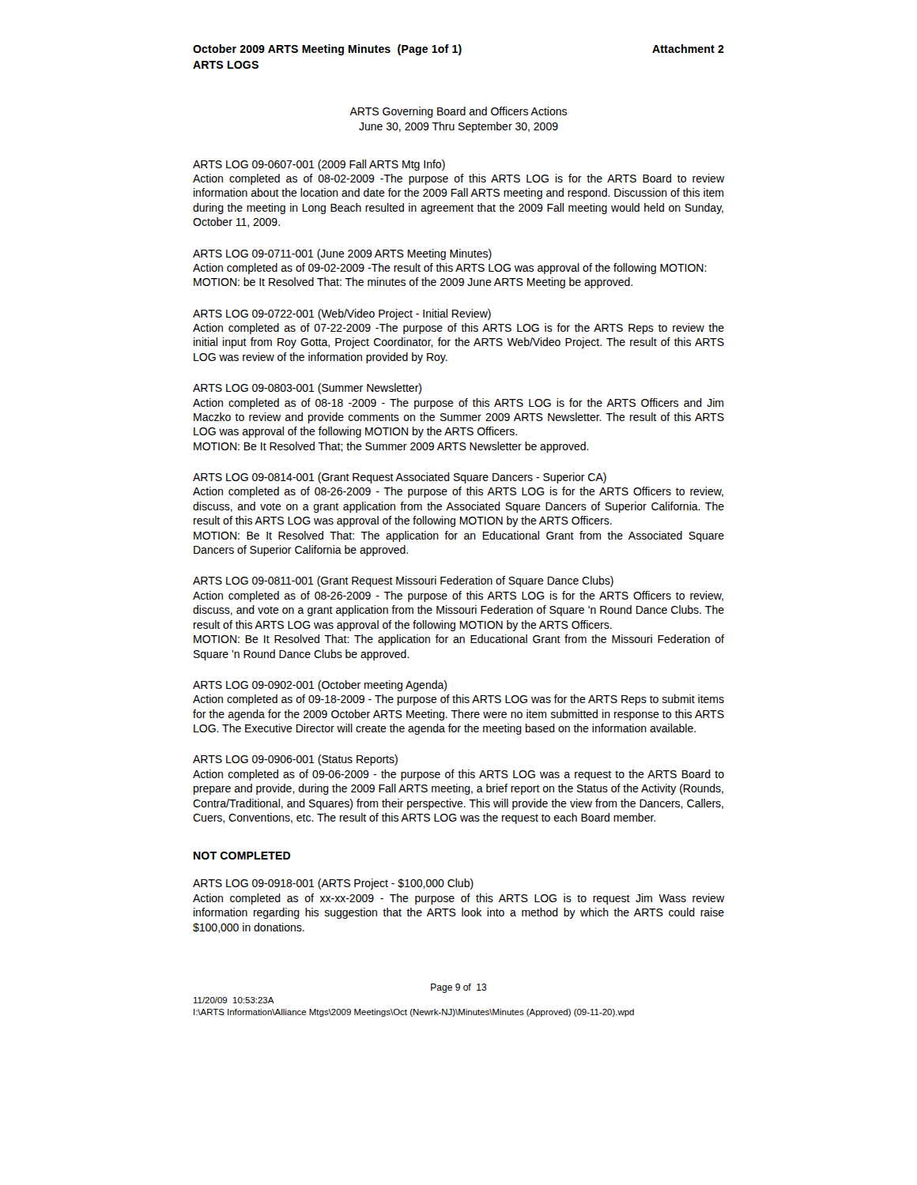October 2009 ARTS Meeting Minutes (Page 1of 1)
Attachment 2
ARTS LOGS
ARTS Governing Board and Officers Actions
June 30, 2009 Thru September 30, 2009
ARTS LOG 09-0607-001 (2009 Fall ARTS Mtg Info)
Action completed as of 08-02-2009 -The purpose of this ARTS LOG is for the ARTS Board to review information about the location and date for the 2009 Fall ARTS meeting and respond. Discussion of this item during the meeting in Long Beach resulted in agreement that the 2009 Fall meeting would held on Sunday, October 11, 2009.
ARTS LOG 09-0711-001 (June 2009 ARTS Meeting Minutes)
Action completed as of 09-02-2009 -The result of this ARTS LOG was approval of the following MOTION:
MOTION: be It Resolved That: The minutes of the 2009 June ARTS Meeting be approved.
ARTS LOG 09-0722-001 (Web/Video Project - Initial Review)
Action completed as of 07-22-2009 -The purpose of this ARTS LOG is for the ARTS Reps to review the initial input from Roy Gotta, Project Coordinator, for the ARTS Web/Video Project. The result of this ARTS LOG was review of the information provided by Roy.
ARTS LOG 09-0803-001 (Summer Newsletter)
Action completed as of 08-18 -2009 - The purpose of this ARTS LOG is for the ARTS Officers and Jim Maczko to review and provide comments on the Summer 2009 ARTS Newsletter. The result of this ARTS LOG was approval of the following MOTION by the ARTS Officers.
MOTION: Be It Resolved That; the Summer 2009 ARTS Newsletter be approved.
ARTS LOG 09-0814-001 (Grant Request Associated Square Dancers - Superior CA)
Action completed as of 08-26-2009 - The purpose of this ARTS LOG is for the ARTS Officers to review, discuss, and vote on a grant application from the Associated Square Dancers of Superior California. The result of this ARTS LOG was approval of the following MOTION by the ARTS Officers.
MOTION: Be It Resolved That: The application for an Educational Grant from the Associated Square Dancers of Superior California be approved.
ARTS LOG 09-0811-001 (Grant Request Missouri Federation of Square Dance Clubs)
Action completed as of 08-26-2009 - The purpose of this ARTS LOG is for the ARTS Officers to review, discuss, and vote on a grant application from the Missouri Federation of Square 'n Round Dance Clubs. The result of this ARTS LOG was approval of the following MOTION by the ARTS Officers.
MOTION: Be It Resolved That: The application for an Educational Grant from the Missouri Federation of Square 'n Round Dance Clubs be approved.
ARTS LOG 09-0902-001 (October meeting Agenda)
Action completed as of 09-18-2009 - The purpose of this ARTS LOG was for the ARTS Reps to submit items for the agenda for the 2009 October ARTS Meeting. There were no item submitted in response to this ARTS LOG. The Executive Director will create the agenda for the meeting based on the information available.
ARTS LOG 09-0906-001 (Status Reports)
Action completed as of 09-06-2009 - the purpose of this ARTS LOG was a request to the ARTS Board to prepare and provide, during the 2009 Fall ARTS meeting, a brief report on the Status of the Activity (Rounds, Contra/Traditional, and Squares) from their perspective. This will provide the view from the Dancers, Callers, Cuers, Conventions, etc. The result of this ARTS LOG was the request to each Board member.
NOT COMPLETED
ARTS LOG 09-0918-001 (ARTS Project - $100,000 Club)
Action completed as of xx-xx-2009 - The purpose of this ARTS LOG is to request Jim Wass review information regarding his suggestion that the ARTS look into a method by which the ARTS could raise $100,000 in donations.
Page 9 of 13
11/20/09 10:53:23A
I:\ARTS Information\Alliance Mtgs\2009 Meetings\Oct (Newrk-NJ)\Minutes\Minutes (Approved) (09-11-20).wpd